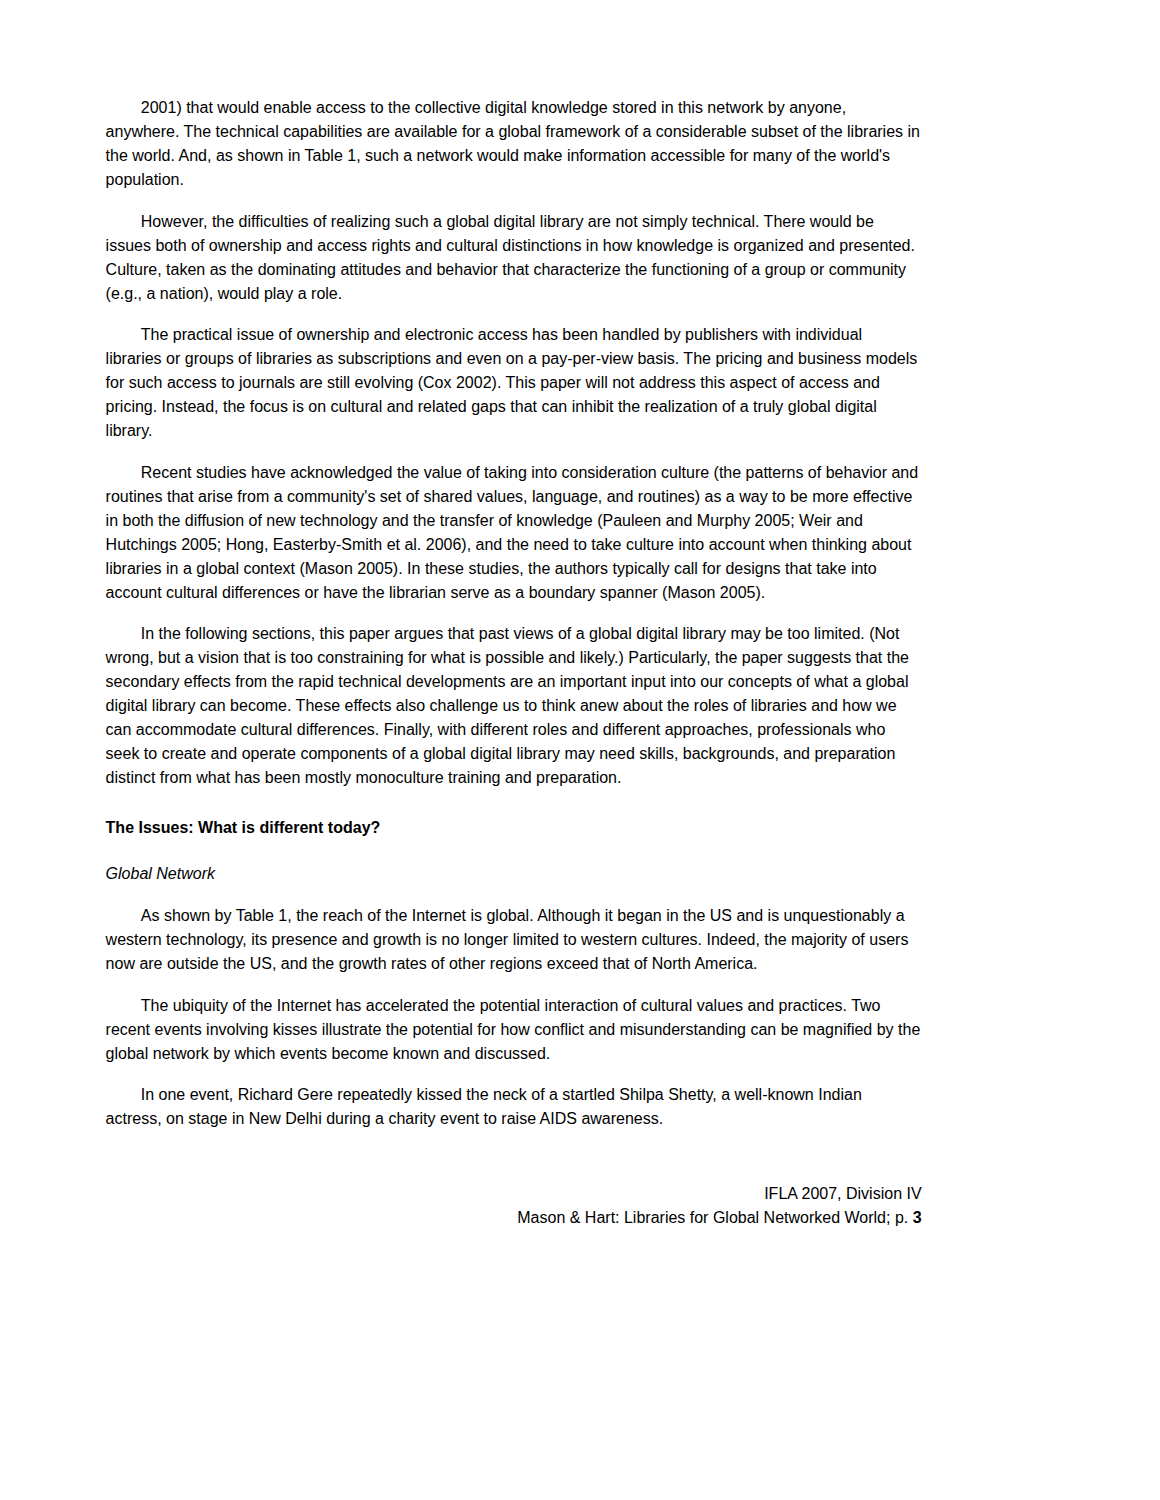2001) that would enable access to the collective digital knowledge stored in this network by anyone, anywhere. The technical capabilities are available for a global framework of a considerable subset of the libraries in the world. And, as shown in Table 1, such a network would make information accessible for many of the world's population.
However, the difficulties of realizing such a global digital library are not simply technical. There would be issues both of ownership and access rights and cultural distinctions in how knowledge is organized and presented. Culture, taken as the dominating attitudes and behavior that characterize the functioning of a group or community (e.g., a nation), would play a role.
The practical issue of ownership and electronic access has been handled by publishers with individual libraries or groups of libraries as subscriptions and even on a pay-per-view basis. The pricing and business models for such access to journals are still evolving (Cox 2002). This paper will not address this aspect of access and pricing. Instead, the focus is on cultural and related gaps that can inhibit the realization of a truly global digital library.
Recent studies have acknowledged the value of taking into consideration culture (the patterns of behavior and routines that arise from a community's set of shared values, language, and routines) as a way to be more effective in both the diffusion of new technology and the transfer of knowledge (Pauleen and Murphy 2005; Weir and Hutchings 2005; Hong, Easterby-Smith et al. 2006), and the need to take culture into account when thinking about libraries in a global context (Mason 2005). In these studies, the authors typically call for designs that take into account cultural differences or have the librarian serve as a boundary spanner (Mason 2005).
In the following sections, this paper argues that past views of a global digital library may be too limited. (Not wrong, but a vision that is too constraining for what is possible and likely.) Particularly, the paper suggests that the secondary effects from the rapid technical developments are an important input into our concepts of what a global digital library can become. These effects also challenge us to think anew about the roles of libraries and how we can accommodate cultural differences. Finally, with different roles and different approaches, professionals who seek to create and operate components of a global digital library may need skills, backgrounds, and preparation distinct from what has been mostly monoculture training and preparation.
The Issues: What is different today?
Global Network
As shown by Table 1, the reach of the Internet is global. Although it began in the US and is unquestionably a western technology, its presence and growth is no longer limited to western cultures. Indeed, the majority of users now are outside the US, and the growth rates of other regions exceed that of North America.
The ubiquity of the Internet has accelerated the potential interaction of cultural values and practices. Two recent events involving kisses illustrate the potential for how conflict and misunderstanding can be magnified by the global network by which events become known and discussed.
In one event, Richard Gere repeatedly kissed the neck of a startled Shilpa Shetty, a well-known Indian actress, on stage in New Delhi during a charity event to raise AIDS awareness.
IFLA 2007, Division IV
Mason & Hart: Libraries for Global Networked World; p. 3